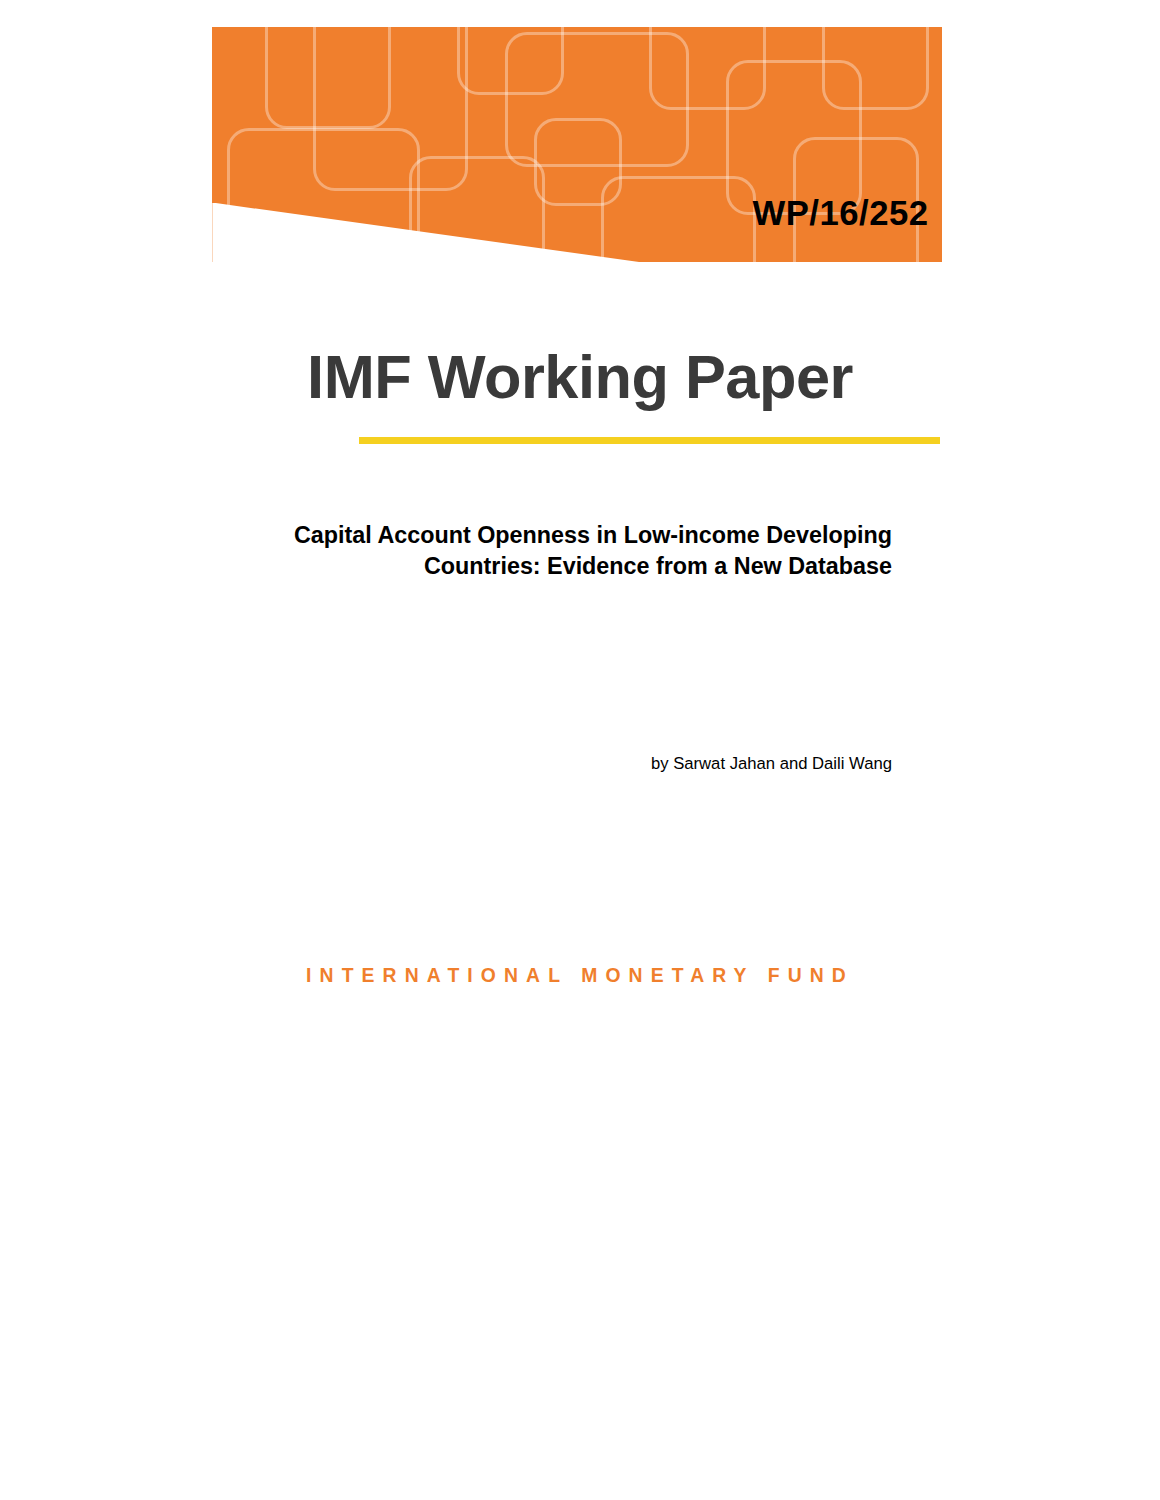WP/16/252
IMF Working Paper
Capital Account Openness in Low-income Developing Countries: Evidence from a New Database
by Sarwat Jahan and Daili Wang
INTERNATIONAL MONETARY FUND